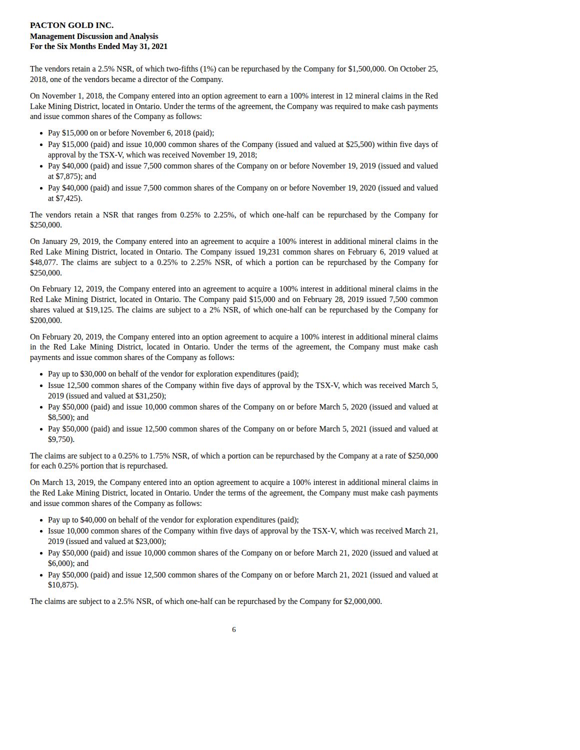PACTON GOLD INC.
Management Discussion and Analysis
For the Six Months Ended May 31, 2021
The vendors retain a 2.5% NSR, of which two-fifths (1%) can be repurchased by the Company for $1,500,000. On October 25, 2018, one of the vendors became a director of the Company.
On November 1, 2018, the Company entered into an option agreement to earn a 100% interest in 12 mineral claims in the Red Lake Mining District, located in Ontario. Under the terms of the agreement, the Company was required to make cash payments and issue common shares of the Company as follows:
Pay $15,000 on or before November 6, 2018 (paid);
Pay $15,000 (paid) and issue 10,000 common shares of the Company (issued and valued at $25,500) within five days of approval by the TSX-V, which was received November 19, 2018;
Pay $40,000 (paid) and issue 7,500 common shares of the Company on or before November 19, 2019 (issued and valued at $7,875); and
Pay $40,000 (paid) and issue 7,500 common shares of the Company on or before November 19, 2020 (issued and valued at $7,425).
The vendors retain a NSR that ranges from 0.25% to 2.25%, of which one-half can be repurchased by the Company for $250,000.
On January 29, 2019, the Company entered into an agreement to acquire a 100% interest in additional mineral claims in the Red Lake Mining District, located in Ontario. The Company issued 19,231 common shares on February 6, 2019 valued at $48,077. The claims are subject to a 0.25% to 2.25% NSR, of which a portion can be repurchased by the Company for $250,000.
On February 12, 2019, the Company entered into an agreement to acquire a 100% interest in additional mineral claims in the Red Lake Mining District, located in Ontario. The Company paid $15,000 and on February 28, 2019 issued 7,500 common shares valued at $19,125. The claims are subject to a 2% NSR, of which one-half can be repurchased by the Company for $200,000.
On February 20, 2019, the Company entered into an option agreement to acquire a 100% interest in additional mineral claims in the Red Lake Mining District, located in Ontario. Under the terms of the agreement, the Company must make cash payments and issue common shares of the Company as follows:
Pay up to $30,000 on behalf of the vendor for exploration expenditures (paid);
Issue 12,500 common shares of the Company within five days of approval by the TSX-V, which was received March 5, 2019 (issued and valued at $31,250);
Pay $50,000 (paid) and issue 10,000 common shares of the Company on or before March 5, 2020 (issued and valued at $8,500); and
Pay $50,000 (paid) and issue 12,500 common shares of the Company on or before March 5, 2021 (issued and valued at $9,750).
The claims are subject to a 0.25% to 1.75% NSR, of which a portion can be repurchased by the Company at a rate of $250,000 for each 0.25% portion that is repurchased.
On March 13, 2019, the Company entered into an option agreement to acquire a 100% interest in additional mineral claims in the Red Lake Mining District, located in Ontario. Under the terms of the agreement, the Company must make cash payments and issue common shares of the Company as follows:
Pay up to $40,000 on behalf of the vendor for exploration expenditures (paid);
Issue 10,000 common shares of the Company within five days of approval by the TSX-V, which was received March 21, 2019 (issued and valued at $23,000);
Pay $50,000 (paid) and issue 10,000 common shares of the Company on or before March 21, 2020 (issued and valued at $6,000); and
Pay $50,000 (paid) and issue 12,500 common shares of the Company on or before March 21, 2021 (issued and valued at $10,875).
The claims are subject to a 2.5% NSR, of which one-half can be repurchased by the Company for $2,000,000.
6